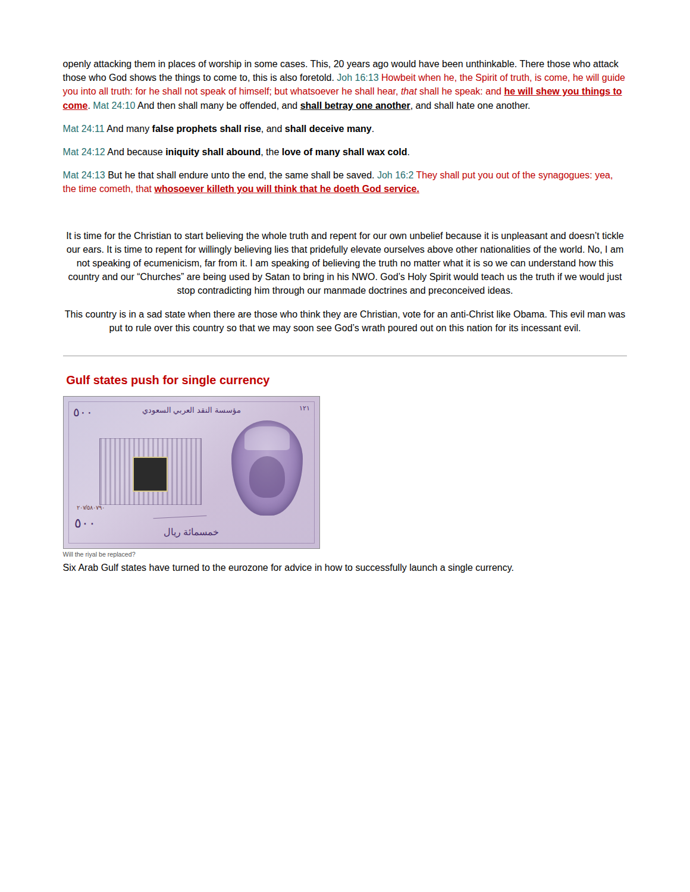openly attacking them in places of worship in some cases. This, 20 years ago would have been unthinkable. There those who attack those who God shows the things to come to, this is also foretold. Joh 16:13 Howbeit when he, the Spirit of truth, is come, he will guide you into all truth: for he shall not speak of himself; but whatsoever he shall hear, that shall he speak: and he will shew you things to come. Mat 24:10 And then shall many be offended, and shall betray one another, and shall hate one another.
Mat 24:11 And many false prophets shall rise, and shall deceive many.
Mat 24:12 And because iniquity shall abound, the love of many shall wax cold.
Mat 24:13 But he that shall endure unto the end, the same shall be saved. Joh 16:2 They shall put you out of the synagogues: yea, the time cometh, that whosoever killeth you will think that he doeth God service.
It is time for the Christian to start believing the whole truth and repent for our own unbelief because it is unpleasant and doesn’t tickle our ears. It is time to repent for willingly believing lies that pridefully elevate ourselves above other nationalities of the world. No, I am not speaking of ecumenicism, far from it. I am speaking of believing the truth no matter what it is so we can understand how this country and our “Churches” are being used by Satan to bring in his NWO. God’s Holy Spirit would teach us the truth if we would just stop contradicting him through our manmade doctrines and preconceived ideas.
This country is in a sad state when there are those who think they are Christian, vote for an anti-Christ like Obama. This evil man was put to rule over this country so that we may soon see God’s wrath poured out on this nation for its incessant evil.
Gulf states push for single currency
٥٠٠
١٢١
مؤسسة النقد العربي السعودي
٢٠٧/٥٨٠٧٩٠
٥٠٠
خمسمائة ريال
Will the riyal be replaced?
Six Arab Gulf states have turned to the eurozone for advice in how to successfully launch a single currency.